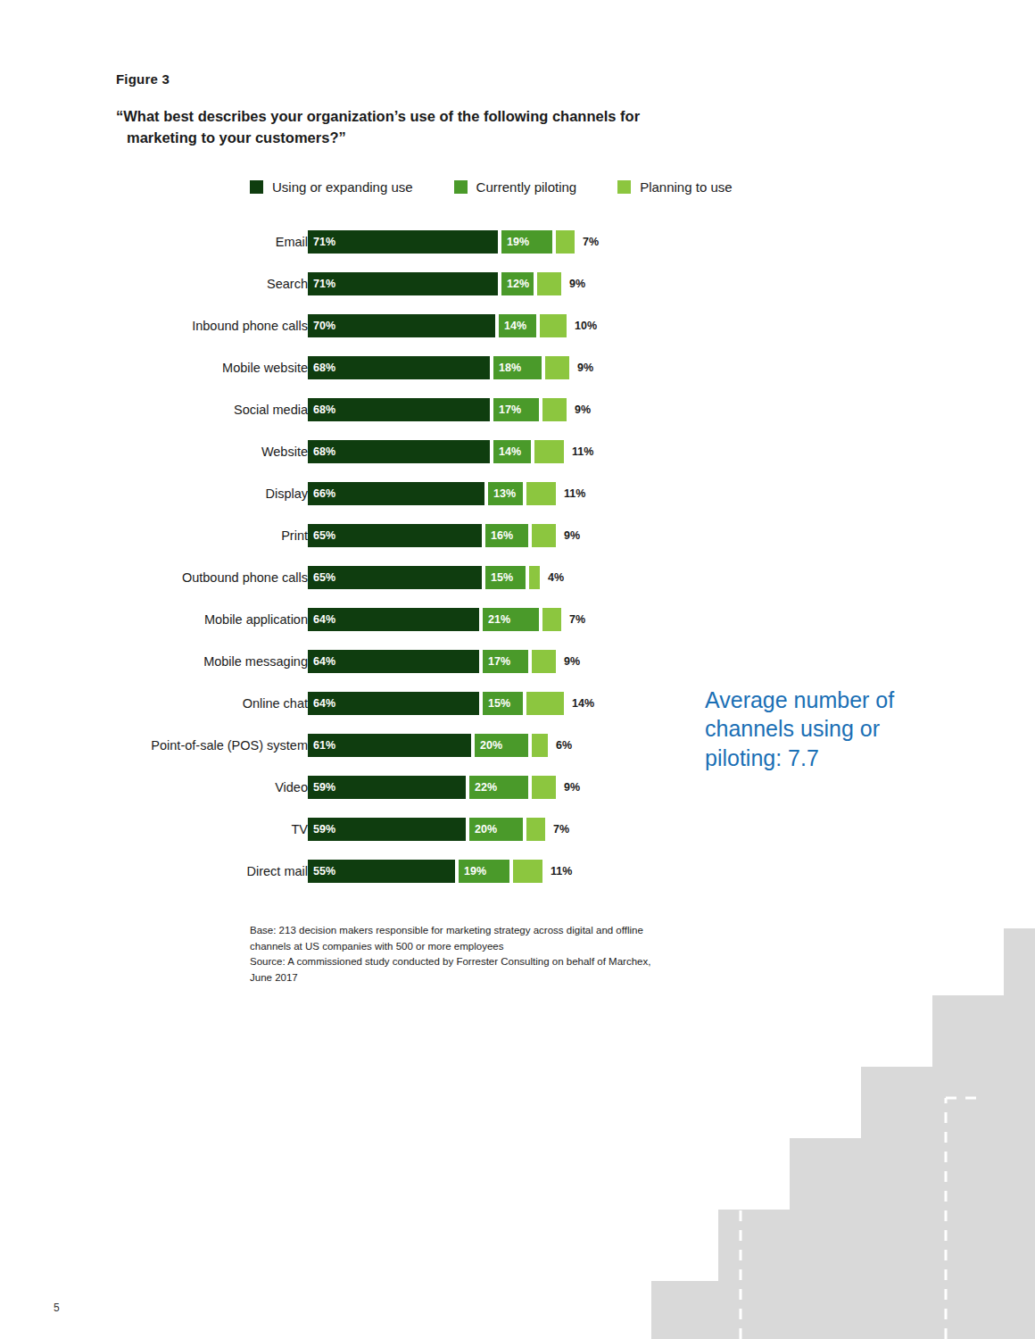Figure 3
“What best describes your organization’s use of the following channels for marketing to your customers?”
Using or expanding use Currently piloting Planning to use
| Email | 71% 19% 7% |
| Search | 71% 12% 9% |
| Inbound phone calls | 70% 14% 10% |
| Mobile website | 68% 18% 9% |
| Social media | 68% 17% 9% |
| Website | 68% 14% 11% |
| Display | 66% 13% 11% |
| Print | 65% 16% 9% |
| Outbound phone calls | 65% 15% 4% |
| Mobile application | 64% 21% 7% |
| Mobile messaging | 64% 17% 9% |
| Online chat | 64% 15% 14% |
| Point-of-sale (POS) system | 61% 20% 6% |
| Video | 59% 22% 9% |
| TV | 59% 20% 7% |
| Direct mail | 55% 19% 11% |
Average number of
channels using or
piloting: 7.7
Base: 213 decision makers responsible for marketing strategy across digital and offline
channels at US companies with 500 or more employees
Source: A commissioned study conducted by Forrester Consulting on behalf of Marchex,
June 2017
5